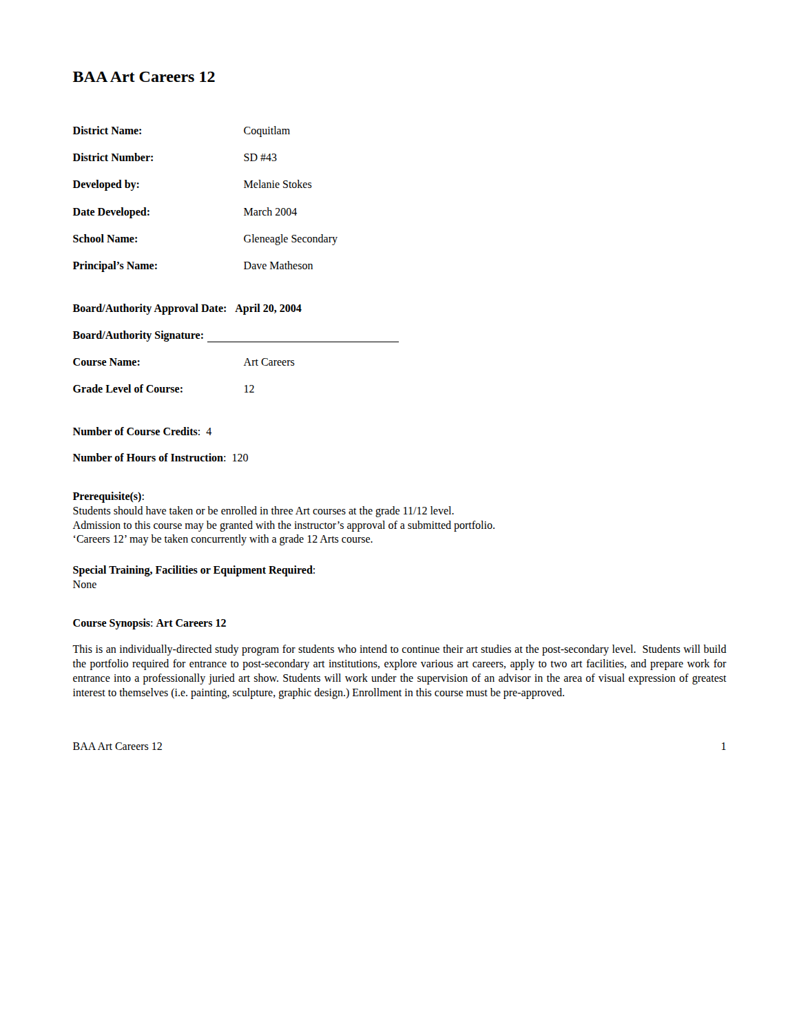BAA Art Careers 12
| District Name: | Coquitlam |
| District Number: | SD #43 |
| Developed by: | Melanie Stokes |
| Date Developed: | March 2004 |
| School Name: | Gleneagle Secondary |
| Principal’s Name: | Dave Matheson |
Board/Authority Approval Date: April 20, 2004
Board/Authority Signature:
| Course Name: | Art Careers |
| Grade Level of Course: | 12 |
Number of Course Credits: 4
Number of Hours of Instruction: 120
Prerequisite(s):
Students should have taken or be enrolled in three Art courses at the grade 11/12 level.
Admission to this course may be granted with the instructor’s approval of a submitted portfolio.
‘Careers 12’ may be taken concurrently with a grade 12 Arts course.
Special Training, Facilities or Equipment Required:
None
Course Synopsis: Art Careers 12
This is an individually-directed study program for students who intend to continue their art studies at the post-secondary level. Students will build the portfolio required for entrance to post-secondary art institutions, explore various art careers, apply to two art facilities, and prepare work for entrance into a professionally juried art show. Students will work under the supervision of an advisor in the area of visual expression of greatest interest to themselves (i.e. painting, sculpture, graphic design.) Enrollment in this course must be pre-approved.
BAA Art Careers 12 1